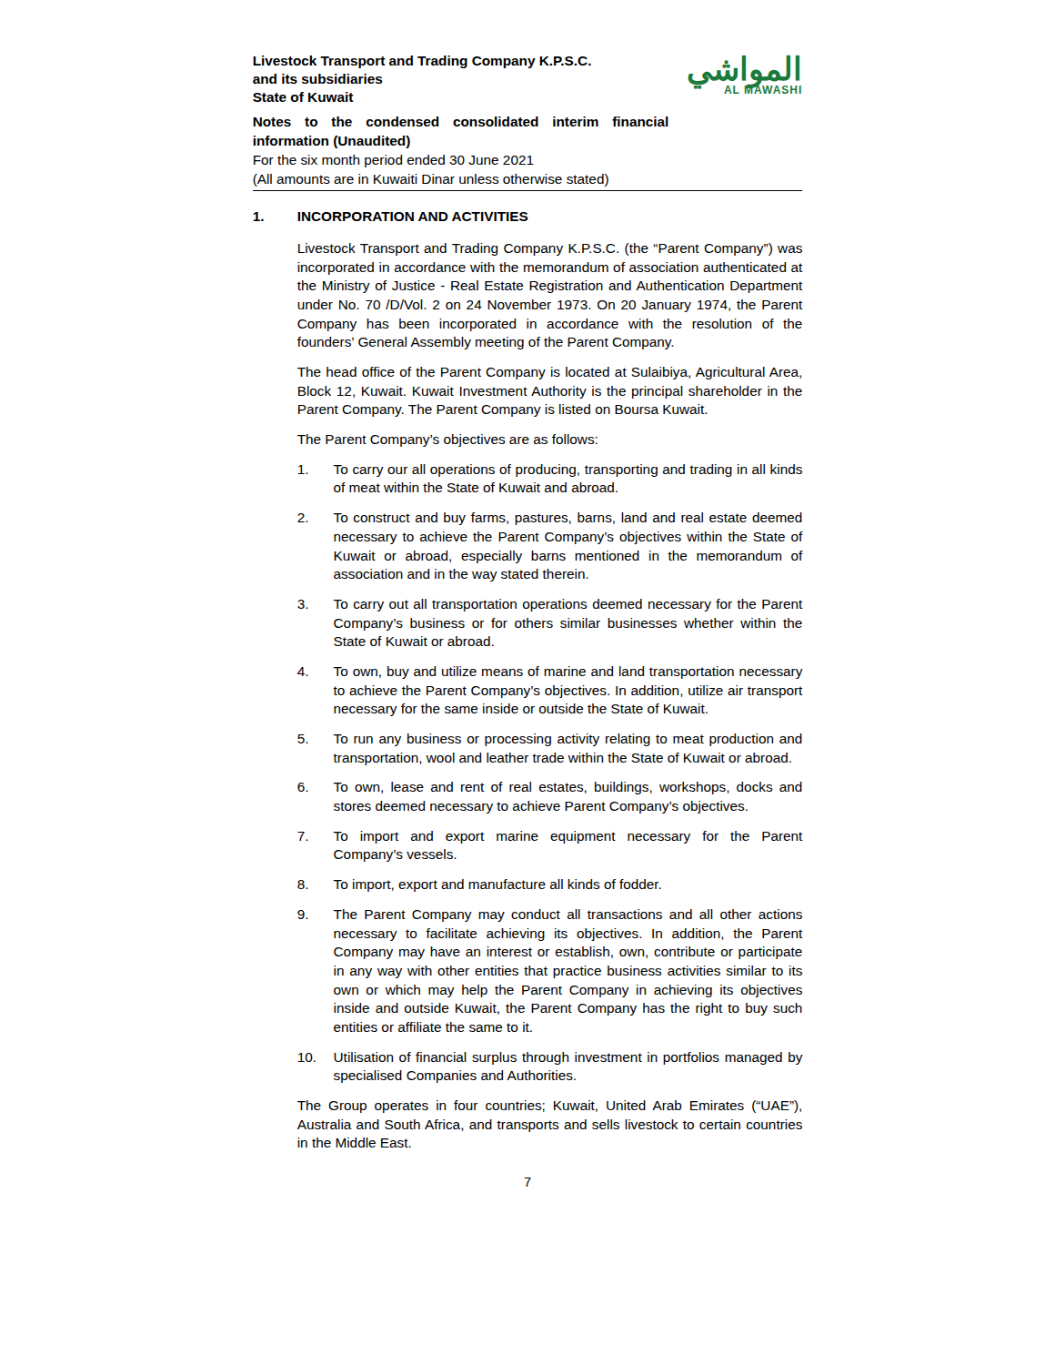Livestock Transport and Trading Company K.P.S.C.
and its subsidiaries
State of Kuwait
Notes to the condensed consolidated interim financial information (Unaudited)
For the six month period ended 30 June 2021
(All amounts are in Kuwaiti Dinar unless otherwise stated)
المواشيAL MAWASHI
1. INCORPORATION AND ACTIVITIES
Livestock Transport and Trading Company K.P.S.C. (the “Parent Company”) was incorporated in accordance with the memorandum of association authenticated at the Ministry of Justice - Real Estate Registration and Authentication Department under No. 70 /D/Vol. 2 on 24 November 1973. On 20 January 1974, the Parent Company has been incorporated in accordance with the resolution of the founders’ General Assembly meeting of the Parent Company.
The head office of the Parent Company is located at Sulaibiya, Agricultural Area, Block 12, Kuwait. Kuwait Investment Authority is the principal shareholder in the Parent Company. The Parent Company is listed on Boursa Kuwait.
The Parent Company’s objectives are as follows:
To carry our all operations of producing, transporting and trading in all kinds of meat within the State of Kuwait and abroad.
To construct and buy farms, pastures, barns, land and real estate deemed necessary to achieve the Parent Company’s objectives within the State of Kuwait or abroad, especially barns mentioned in the memorandum of association and in the way stated therein.
To carry out all transportation operations deemed necessary for the Parent Company’s business or for others similar businesses whether within the State of Kuwait or abroad.
To own, buy and utilize means of marine and land transportation necessary to achieve the Parent Company’s objectives. In addition, utilize air transport necessary for the same inside or outside the State of Kuwait.
To run any business or processing activity relating to meat production and transportation, wool and leather trade within the State of Kuwait or abroad.
To own, lease and rent of real estates, buildings, workshops, docks and stores deemed necessary to achieve Parent Company’s objectives.
To import and export marine equipment necessary for the Parent Company’s vessels.
To import, export and manufacture all kinds of fodder.
The Parent Company may conduct all transactions and all other actions necessary to facilitate achieving its objectives. In addition, the Parent Company may have an interest or establish, own, contribute or participate in any way with other entities that practice business activities similar to its own or which may help the Parent Company in achieving its objectives inside and outside Kuwait, the Parent Company has the right to buy such entities or affiliate the same to it.
Utilisation of financial surplus through investment in portfolios managed by specialised Companies and Authorities.
The Group operates in four countries; Kuwait, United Arab Emirates (“UAE”), Australia and South Africa, and transports and sells livestock to certain countries in the Middle East.
7